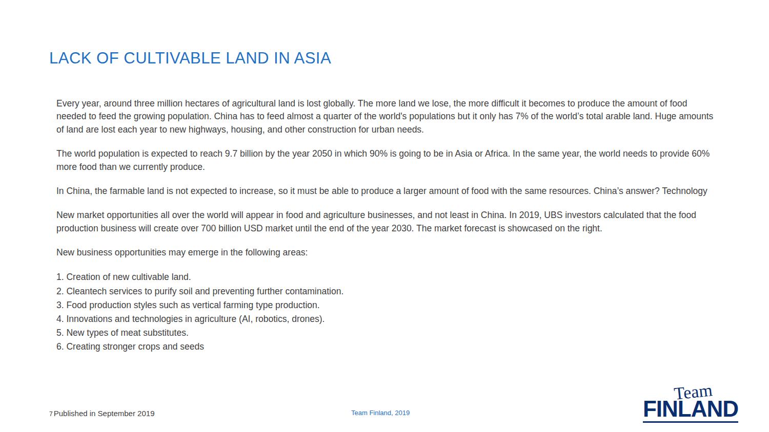Lack of cultivable land in Asia
Every year, around three million hectares of agricultural land is lost globally. The more land we lose, the more difficult it becomes to produce the amount of food needed to feed the growing population. China has to feed almost a quarter of the world's populations but it only has 7% of the world’s total arable land. Huge amounts of land are lost each year to new highways, housing, and other construction for urban needs.
The world population is expected to reach 9.7 billion by the year 2050 in which 90% is going to be in Asia or Africa. In the same year, the world needs to provide 60% more food than we currently produce.
In China, the farmable land is not expected to increase, so it must be able to produce a larger amount of food with the same resources. China’s answer? Technology
New market opportunities all over the world will appear in food and agriculture businesses, and not least in China. In 2019, UBS investors calculated that the food production business will create over 700 billion USD market until the end of the year 2030. The market forecast is showcased on the right.
New business opportunities may emerge in the following areas:
1. Creation of new cultivable land.
2. Cleantech services to purify soil and preventing further contamination.
3. Food production styles such as vertical farming type production.
4. Innovations and technologies in agriculture (AI, robotics, drones).
5. New types of meat substitutes.
6. Creating stronger crops and seeds
7 Published in September 2019
Team Finland, 2019
Team FINLAND